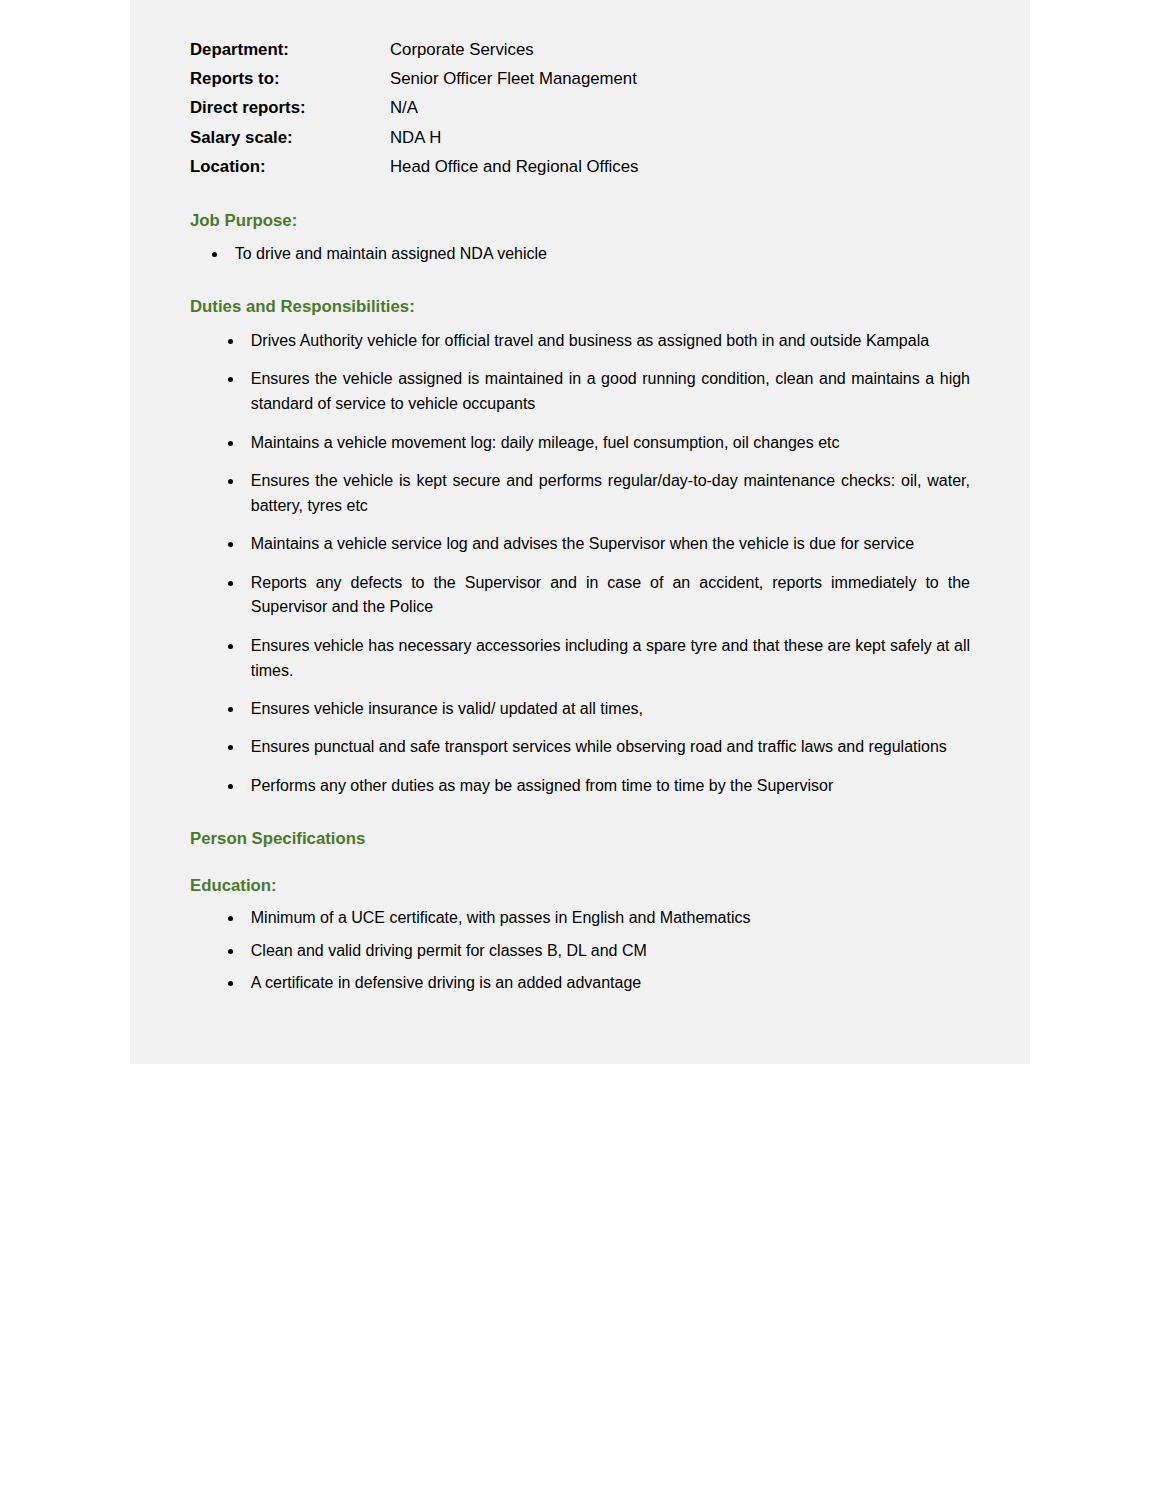Department:
Corporate Services
Reports to:
Senior Officer Fleet Management
Direct reports:
N/A
Salary scale:
NDA H
Location:
Head Office and Regional Offices
Job Purpose:
To drive and maintain assigned NDA vehicle
Duties and Responsibilities:
Drives Authority vehicle for official travel and business as assigned both in and outside Kampala
Ensures the vehicle assigned is maintained in a good running condition, clean and maintains a high standard of service to vehicle occupants
Maintains a vehicle movement log: daily mileage, fuel consumption, oil changes etc
Ensures the vehicle is kept secure and performs regular/day-to-day maintenance checks: oil, water, battery, tyres etc
Maintains a vehicle service log and advises the Supervisor when the vehicle is due for service
Reports any defects to the Supervisor and in case of an accident, reports immediately to the Supervisor and the Police
Ensures vehicle has necessary accessories including a spare tyre and that these are kept safely at all times.
Ensures vehicle insurance is valid/ updated at all times,
Ensures punctual and safe transport services while observing road and traffic laws and regulations
Performs any other duties as may be assigned from time to time by the Supervisor
Person Specifications
Education:
Minimum of a UCE certificate, with passes in English and Mathematics
Clean and valid driving permit for classes B, DL and CM
A certificate in defensive driving is an added advantage